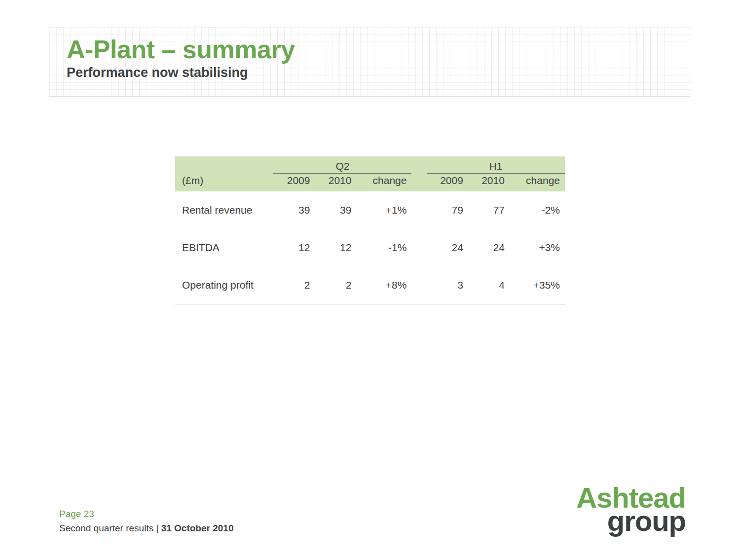A-Plant – summary
Performance now stabilising
| | Q2 | | H1 |
| --- | --- | --- | --- |
| (£m) | 2009 | 2010 | change | | 2009 | 2010 | change |
| Rental revenue | 39 | 39 | +1% | | 79 | 77 | -2% |
| EBITDA | 12 | 12 | -1% | | 24 | 24 | +3% |
| Operating profit | 2 | 2 | +8% | | 3 | 4 | +35% |
Page 23
Second quarter results | 31 October 2010
Ashtead
group